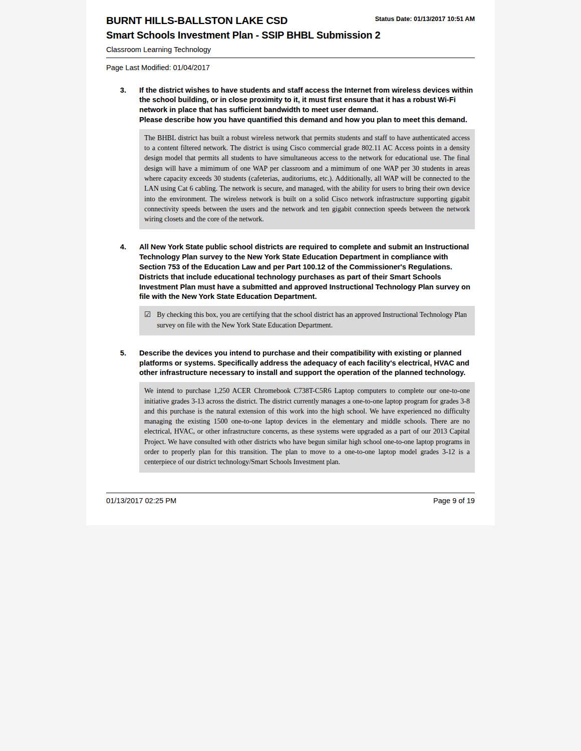Status Date: 01/13/2017 10:51 AM
BURNT HILLS-BALLSTON LAKE CSD
Smart Schools Investment Plan - SSIP BHBL Submission 2
Classroom Learning Technology
Page Last Modified: 01/04/2017
3.
If the district wishes to have students and staff access the Internet from wireless devices within the school building, or in close proximity to it, it must first ensure that it has a robust Wi-Fi network in place that has sufficient bandwidth to meet user demand.
Please describe how you have quantified this demand and how you plan to meet this demand.
The BHBL district has built a robust wireless network that permits students and staff to have authenticated access to a content filtered network. The district is using Cisco commercial grade 802.11 AC Access points in a density design model that permits all students to have simultaneous access to the network for educational use. The final design will have a mimimum of one WAP per classroom and a mimimum of one WAP per 30 students in areas where capacity exceeds 30 students (cafeterias, auditoriums, etc.). Additionally, all WAP will be connected to the LAN using Cat 6 cabling. The network is secure, and managed, with the ability for users to bring their own device into the environment. The wireless network is built on a solid Cisco network infrastructure supporting gigabit connectivity speeds between the users and the network and ten gigabit connection speeds between the network wiring closets and the core of the network.
4.
All New York State public school districts are required to complete and submit an Instructional Technology Plan survey to the New York State Education Department in compliance with Section 753 of the Education Law and per Part 100.12 of the Commissioner's Regulations.
Districts that include educational technology purchases as part of their Smart Schools Investment Plan must have a submitted and approved Instructional Technology Plan survey on file with the New York State Education Department.
☑ By checking this box, you are certifying that the school district has an approved Instructional Technology Plan survey on file with the New York State Education Department.
5.
Describe the devices you intend to purchase and their compatibility with existing or planned platforms or systems. Specifically address the adequacy of each facility's electrical, HVAC and other infrastructure necessary to install and support the operation of the planned technology.
We intend to purchase 1,250 ACER Chromebook C738T-C5R6 Laptop computers to complete our one-to-one initiative grades 3-13 across the district. The district currently manages a one-to-one laptop program for grades 3-8 and this purchase is the natural extension of this work into the high school. We have experienced no difficulty managing the existing 1500 one-to-one laptop devices in the elementary and middle schools. There are no electrical, HVAC, or other infrastructure concerns, as these systems were upgraded as a part of our 2013 Capital Project. We have consulted with other districts who have begun similar high school one-to-one laptop programs in order to properly plan for this transition. The plan to move to a one-to-one laptop model grades 3-12 is a centerpiece of our district technology/Smart Schools Investment plan.
01/13/2017 02:25 PM Page 9 of 19